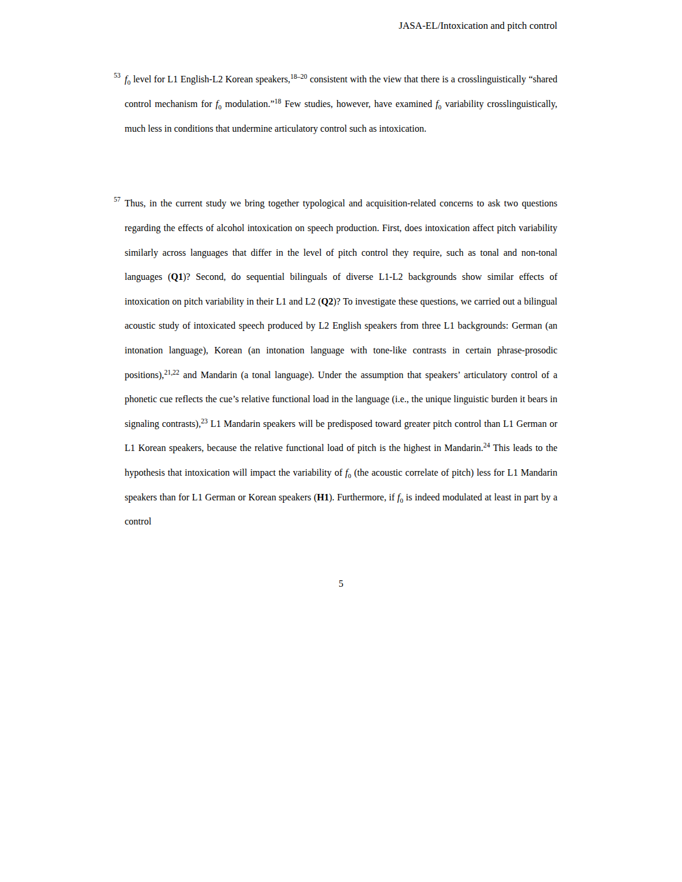JASA-EL/Intoxication and pitch control
53
f0 level for L1 English-L2 Korean speakers,18–20 consistent with the view that there is a crosslinguistically “shared control mechanism for f0 modulation.”18 Few studies, however, have examined f0 variability crosslinguistically, much less in conditions that undermine articulatory control such as intoxication.
57
Thus, in the current study we bring together typological and acquisition-related concerns to ask two questions regarding the effects of alcohol intoxication on speech production. First, does intoxication affect pitch variability similarly across languages that differ in the level of pitch control they require, such as tonal and non-tonal languages (Q1)? Second, do sequential bilinguals of diverse L1-L2 backgrounds show similar effects of intoxication on pitch variability in their L1 and L2 (Q2)? To investigate these questions, we carried out a bilingual acoustic study of intoxicated speech produced by L2 English speakers from three L1 backgrounds: German (an intonation language), Korean (an intonation language with tone-like contrasts in certain phrase-prosodic positions),21,22 and Mandarin (a tonal language). Under the assumption that speakers’ articulatory control of a phonetic cue reflects the cue’s relative functional load in the language (i.e., the unique linguistic burden it bears in signaling contrasts),23 L1 Mandarin speakers will be predisposed toward greater pitch control than L1 German or L1 Korean speakers, because the relative functional load of pitch is the highest in Mandarin.24 This leads to the hypothesis that intoxication will impact the variability of f0 (the acoustic correlate of pitch) less for L1 Mandarin speakers than for L1 German or Korean speakers (H1). Furthermore, if f0 is indeed modulated at least in part by a control
5